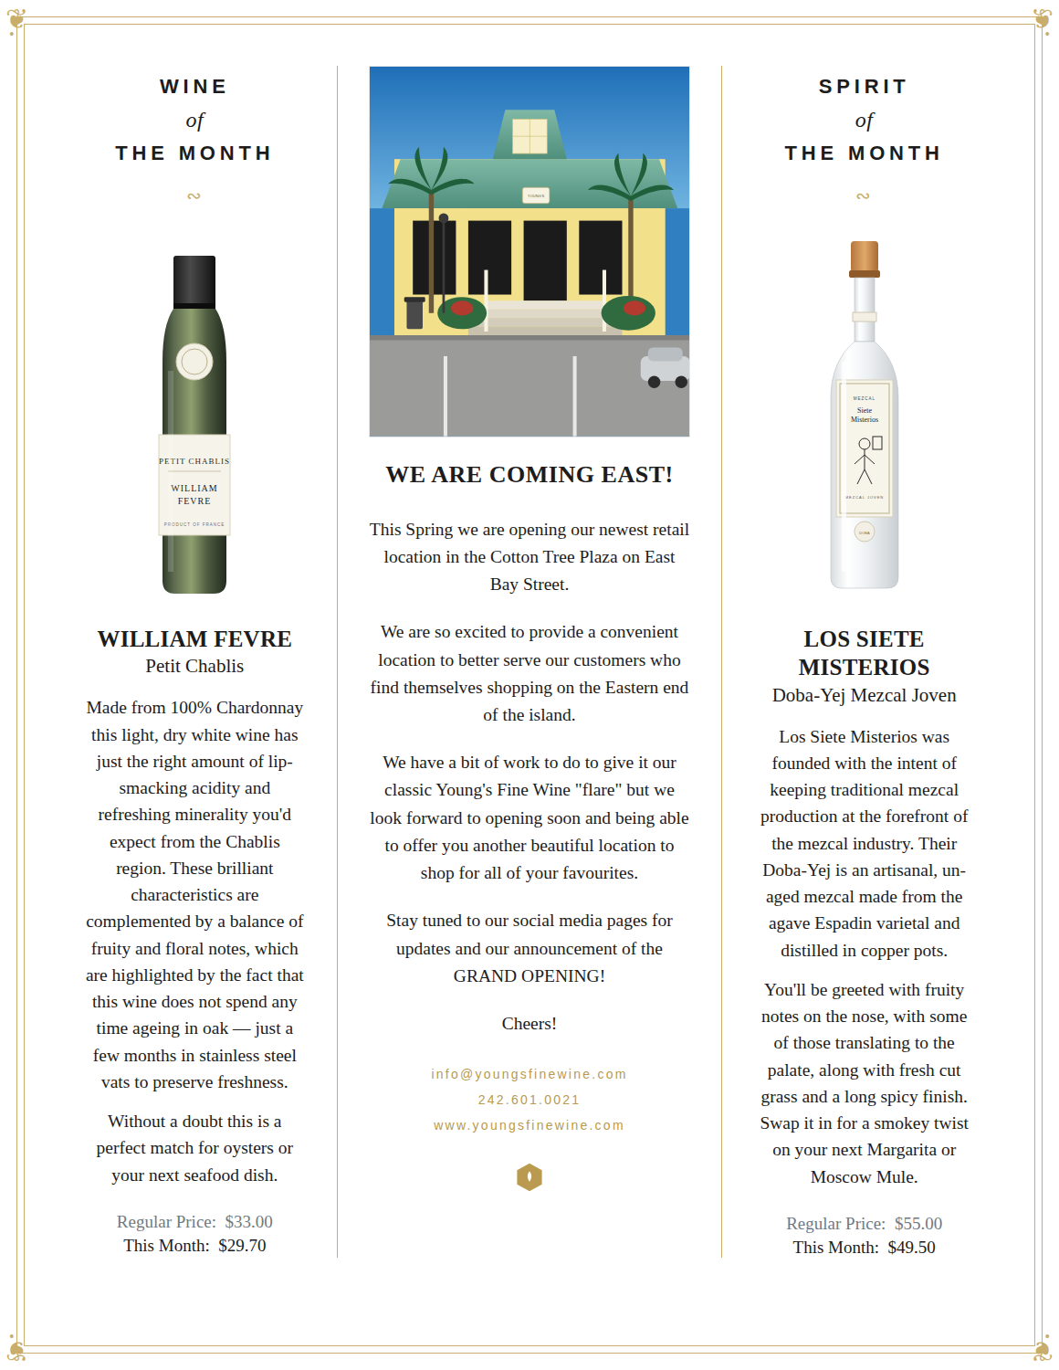❦•
❦•
❦•
❦•
Wineof The Month
∾
PETIT CHABLIS WILLIAM FEVRE PRODUCT OF FRANCE
WILLIAM FEVRE
Petit Chablis
Made from 100% Chardonnay this light, dry white wine has just the right amount of lip-smacking acidity and refreshing minerality you'd expect from the Chablis region. These brilliant characteristics are complemented by a balance of fruity and floral notes, which are highlighted by the fact that this wine does not spend any time ageing in oak — just a few months in stainless steel vats to preserve freshness.
Without a doubt this is a perfect match for oysters or your next seafood dish.
Regular Price: $33.00
This Month: $29.70
YOUNG'S
WE ARE COMING EAST!
This Spring we are opening our newest retail location in the Cotton Tree Plaza on East Bay Street.
We are so excited to provide a convenient location to better serve our customers who find themselves shopping on the Eastern end of the island.
We have a bit of work to do to give it our classic Young's Fine Wine "flare" but we look forward to opening soon and being able to offer you another beautiful location to shop for all of your favourites.
Stay tuned to our social media pages for updates and our announcement of the GRAND OPENING!
Cheers!
info@youngsfinewine.com
242.601.0021
www.youngsfinewine.com
Spiritof The Month
∾
MEZCAL Siete Misterios MEZCAL JOVEN DOBA
LOS SIETE
MISTERIOS
Doba-Yej Mezcal Joven
Los Siete Misterios was founded with the intent of keeping traditional mezcal production at the forefront of the mezcal industry. Their Doba-Yej is an artisanal, un-aged mezcal made from the agave Espadin varietal and distilled in copper pots.
You'll be greeted with fruity notes on the nose, with some of those translating to the palate, along with fresh cut grass and a long spicy finish. Swap it in for a smokey twist on your next Margarita or Moscow Mule.
Regular Price: $55.00
This Month: $49.50